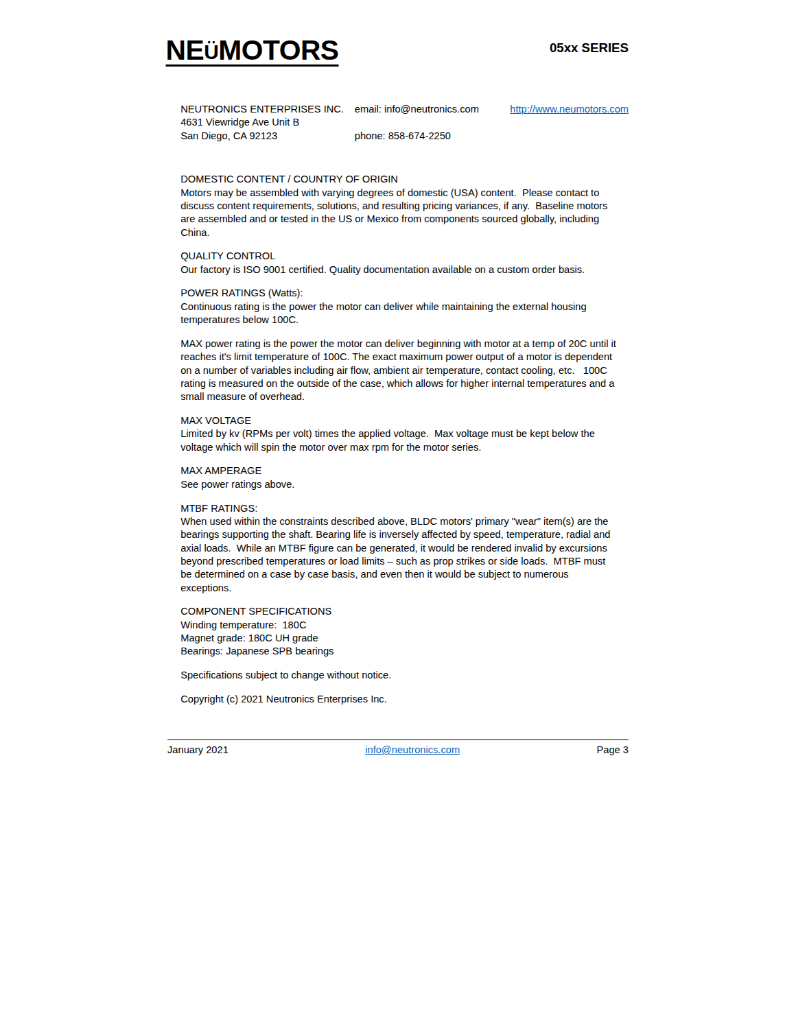NEÜMOTORS
05xx SERIES
| NEUTRONICS ENTERPRISES INC. | email: info@neutronics.com | http://www.neumotors.com |
| 4631 Viewridge Ave Unit B | | |
| San Diego, CA 92123 | phone: 858-674-2250 | |
DOMESTIC CONTENT / COUNTRY OF ORIGIN
Motors may be assembled with varying degrees of domestic (USA) content. Please contact to discuss content requirements, solutions, and resulting pricing variances, if any. Baseline motors are assembled and or tested in the US or Mexico from components sourced globally, including China.
QUALITY CONTROL
Our factory is ISO 9001 certified. Quality documentation available on a custom order basis.
POWER RATINGS (Watts):
Continuous rating is the power the motor can deliver while maintaining the external housing temperatures below 100C.
MAX power rating is the power the motor can deliver beginning with motor at a temp of 20C until it reaches it's limit temperature of 100C. The exact maximum power output of a motor is dependent on a number of variables including air flow, ambient air temperature, contact cooling, etc. 100C rating is measured on the outside of the case, which allows for higher internal temperatures and a small measure of overhead.
MAX VOLTAGE
Limited by kv (RPMs per volt) times the applied voltage. Max voltage must be kept below the voltage which will spin the motor over max rpm for the motor series.
MAX AMPERAGE
See power ratings above.
MTBF RATINGS:
When used within the constraints described above, BLDC motors' primary "wear" item(s) are the bearings supporting the shaft. Bearing life is inversely affected by speed, temperature, radial and axial loads. While an MTBF figure can be generated, it would be rendered invalid by excursions beyond prescribed temperatures or load limits – such as prop strikes or side loads. MTBF must be determined on a case by case basis, and even then it would be subject to numerous exceptions.
COMPONENT SPECIFICATIONS
Winding temperature: 180C
Magnet grade: 180C UH grade
Bearings: Japanese SPB bearings
Specifications subject to change without notice.
Copyright (c) 2021 Neutronics Enterprises Inc.
January 2021
info@neutronics.com
Page 3